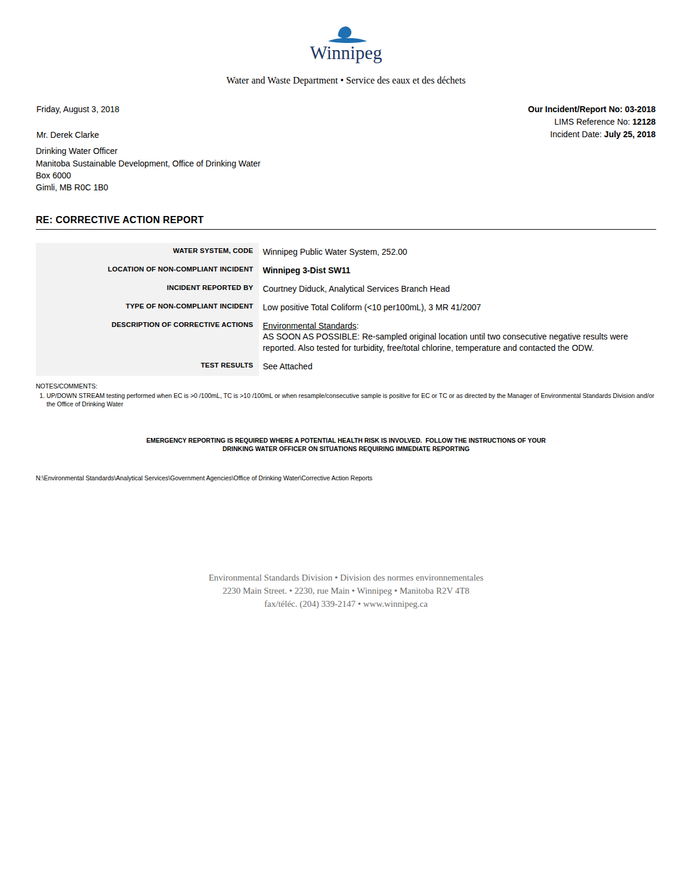Winnipeg
Water and Waste Department • Service des eaux et des déchets
| Friday, August 3, 2018 | Our Incident/Report No: 03-2018 |
| | LIMS Reference No: 12128 |
| Mr. Derek Clarke | Incident Date: July 25, 2018 |
Drinking Water Officer
Manitoba Sustainable Development, Office of Drinking Water
Box 6000
Gimli, MB R0C 1B0
RE: CORRECTIVE ACTION REPORT
| WATER SYSTEM, CODE | Winnipeg Public Water System, 252.00 |
| LOCATION OF NON-COMPLIANT INCIDENT | Winnipeg 3-Dist SW11 |
| INCIDENT REPORTED BY | Courtney Diduck, Analytical Services Branch Head |
| TYPE OF NON-COMPLIANT INCIDENT | Low positive Total Coliform (<10 per100mL), 3 MR 41/2007 |
| DESCRIPTION OF CORRECTIVE ACTIONS | Environmental Standards : AS SOON AS POSSIBLE: Re-sampled original location until two consecutive negative results were reported. Also tested for turbidity, free/total chlorine, temperature and contacted the ODW. |
| TEST RESULTS | See Attached |
NOTES/COMMENTS:
UP/DOWN STREAM testing performed when EC is >0 /100mL, TC is >10 /100mL or when resample/consecutive sample is positive for EC or TC or as directed by the Manager of Environmental Standards Division and/or the Office of Drinking Water
EMERGENCY REPORTING IS REQUIRED WHERE A POTENTIAL HEALTH RISK IS INVOLVED. FOLLOW THE INSTRUCTIONS OF YOUR
DRINKING WATER OFFICER ON SITUATIONS REQUIRING IMMEDIATE REPORTING
N:\Environmental Standards\Analytical Services\Government Agencies\Office of Drinking Water\Corrective Action Reports
Environmental Standards Division • Division des normes environnementales
2230 Main Street. • 2230, rue Main • Winnipeg • Manitoba R2V 4T8
fax/téléc. (204) 339-2147 • www.winnipeg.ca